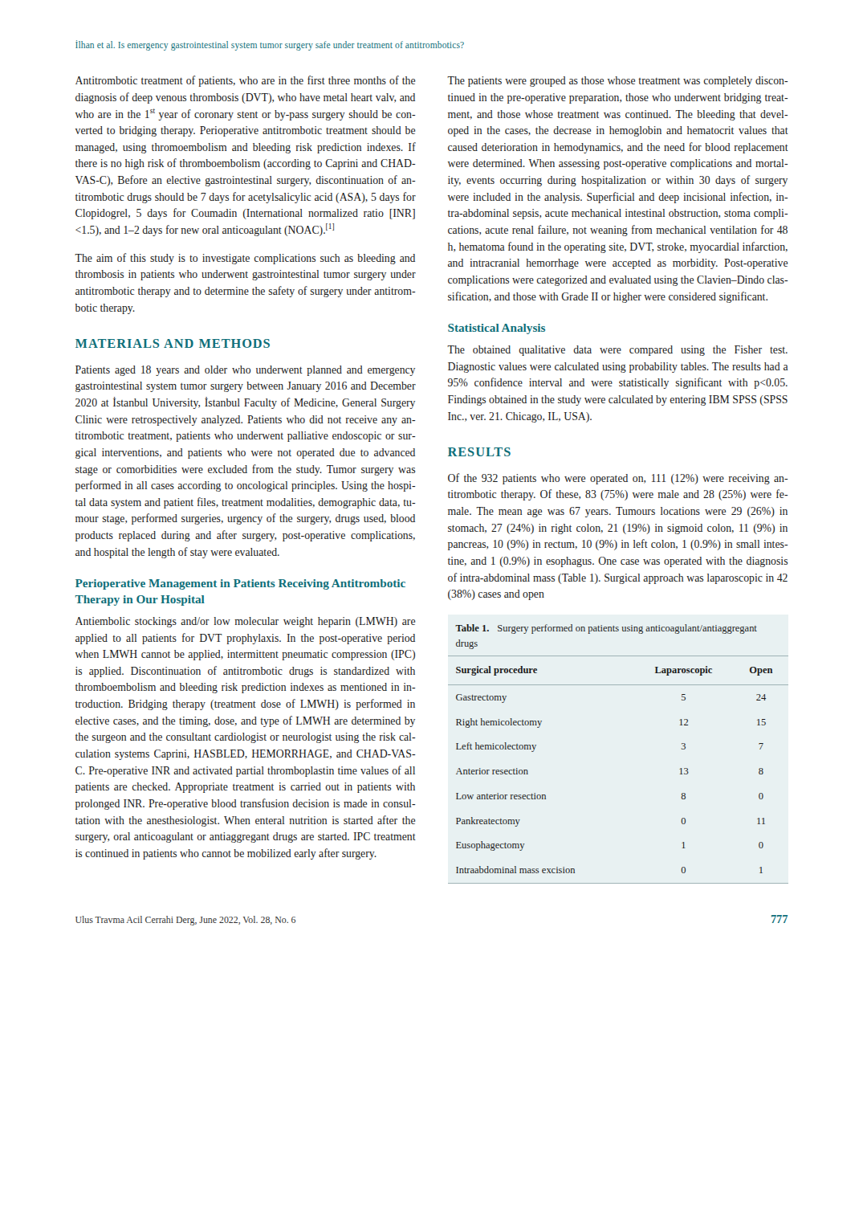İlhan et al. Is emergency gastrointestinal system tumor surgery safe under treatment of antitrombotics?
Antitrombotic treatment of patients, who are in the first three months of the diagnosis of deep venous thrombosis (DVT), who have metal heart valv, and who are in the 1st year of coronary stent or by-pass surgery should be converted to bridging therapy. Perioperative antitrombotic treatment should be managed, using thromoembolism and bleeding risk prediction indexes. If there is no high risk of thromboembolism (according to Caprini and CHAD-VAS-C), Before an elective gastrointestinal surgery, discontinuation of antitrombotic drugs should be 7 days for acetylsalicylic acid (ASA), 5 days for Clopidogrel, 5 days for Coumadin (International normalized ratio [INR] <1.5), and 1–2 days for new oral anticoagulant (NOAC).[1]
The aim of this study is to investigate complications such as bleeding and thrombosis in patients who underwent gastrointestinal tumor surgery under antitrombotic therapy and to determine the safety of surgery under antitrombotic therapy.
Materials and Methods
Patients aged 18 years and older who underwent planned and emergency gastrointestinal system tumor surgery between January 2016 and December 2020 at İstanbul University, İstanbul Faculty of Medicine, General Surgery Clinic were retrospectively analyzed. Patients who did not receive any antitrombotic treatment, patients who underwent palliative endoscopic or surgical interventions, and patients who were not operated due to advanced stage or comorbidities were excluded from the study. Tumor surgery was performed in all cases according to oncological principles. Using the hospital data system and patient files, treatment modalities, demographic data, tumour stage, performed surgeries, urgency of the surgery, drugs used, blood products replaced during and after surgery, post-operative complications, and hospital the length of stay were evaluated.
Perioperative Management in Patients Receiving Antitrombotic Therapy in Our Hospital
Antiembolic stockings and/or low molecular weight heparin (LMWH) are applied to all patients for DVT prophylaxis. In the post-operative period when LMWH cannot be applied, intermittent pneumatic compression (IPC) is applied. Discontinuation of antitrombotic drugs is standardized with thromboembolism and bleeding risk prediction indexes as mentioned in introduction. Bridging therapy (treatment dose of LMWH) is performed in elective cases, and the timing, dose, and type of LMWH are determined by the surgeon and the consultant cardiologist or neurologist using the risk calculation systems Caprini, HASBLED, HEMORRHAGE, and CHAD-VAS-C. Pre-operative INR and activated partial thromboplastin time values of all patients are checked. Appropriate treatment is carried out in patients with prolonged INR. Pre-operative blood transfusion decision is made in consultation with the anesthesiologist. When enteral nutrition is started after the surgery, oral anticoagulant or antiaggregant drugs are started. IPC treatment is continued in patients who cannot be mobilized early after surgery.
The patients were grouped as those whose treatment was completely discontinued in the pre-operative preparation, those who underwent bridging treatment, and those whose treatment was continued. The bleeding that developed in the cases, the decrease in hemoglobin and hematocrit values that caused deterioration in hemodynamics, and the need for blood replacement were determined. When assessing post-operative complications and mortality, events occurring during hospitalization or within 30 days of surgery were included in the analysis. Superficial and deep incisional infection, intra-abdominal sepsis, acute mechanical intestinal obstruction, stoma complications, acute renal failure, not weaning from mechanical ventilation for 48 h, hematoma found in the operating site, DVT, stroke, myocardial infarction, and intracranial hemorrhage were accepted as morbidity. Post-operative complications were categorized and evaluated using the Clavien–Dindo classification, and those with Grade II or higher were considered significant.
Statistical Analysis
The obtained qualitative data were compared using the Fisher test. Diagnostic values were calculated using probability tables. The results had a 95% confidence interval and were statistically significant with p<0.05. Findings obtained in the study were calculated by entering IBM SPSS (SPSS Inc., ver. 21. Chicago, IL, USA).
Results
Of the 932 patients who were operated on, 111 (12%) were receiving antitrombotic therapy. Of these, 83 (75%) were male and 28 (25%) were female. The mean age was 67 years. Tumours locations were 29 (26%) in stomach, 27 (24%) in right colon, 21 (19%) in sigmoid colon, 11 (9%) in pancreas, 10 (9%) in rectum, 10 (9%) in left colon, 1 (0.9%) in small intestine, and 1 (0.9%) in esophagus. One case was operated with the diagnosis of intra-abdominal mass (Table 1). Surgical approach was laparoscopic in 42 (38%) cases and open
Table 1. Surgery performed on patients using anticoagulant/antiaggregant drugs
| Surgical procedure | Laparoscopic | Open |
| --- | --- | --- |
| Gastrectomy | 5 | 24 |
| Right hemicolectomy | 12 | 15 |
| Left hemicolectomy | 3 | 7 |
| Anterior resection | 13 | 8 |
| Low anterior resection | 8 | 0 |
| Pankreatectomy | 0 | 11 |
| Eusophagectomy | 1 | 0 |
| Intraabdominal mass excision | 0 | 1 |
Ulus Travma Acil Cerrahi Derg, June 2022, Vol. 28, No. 6 777